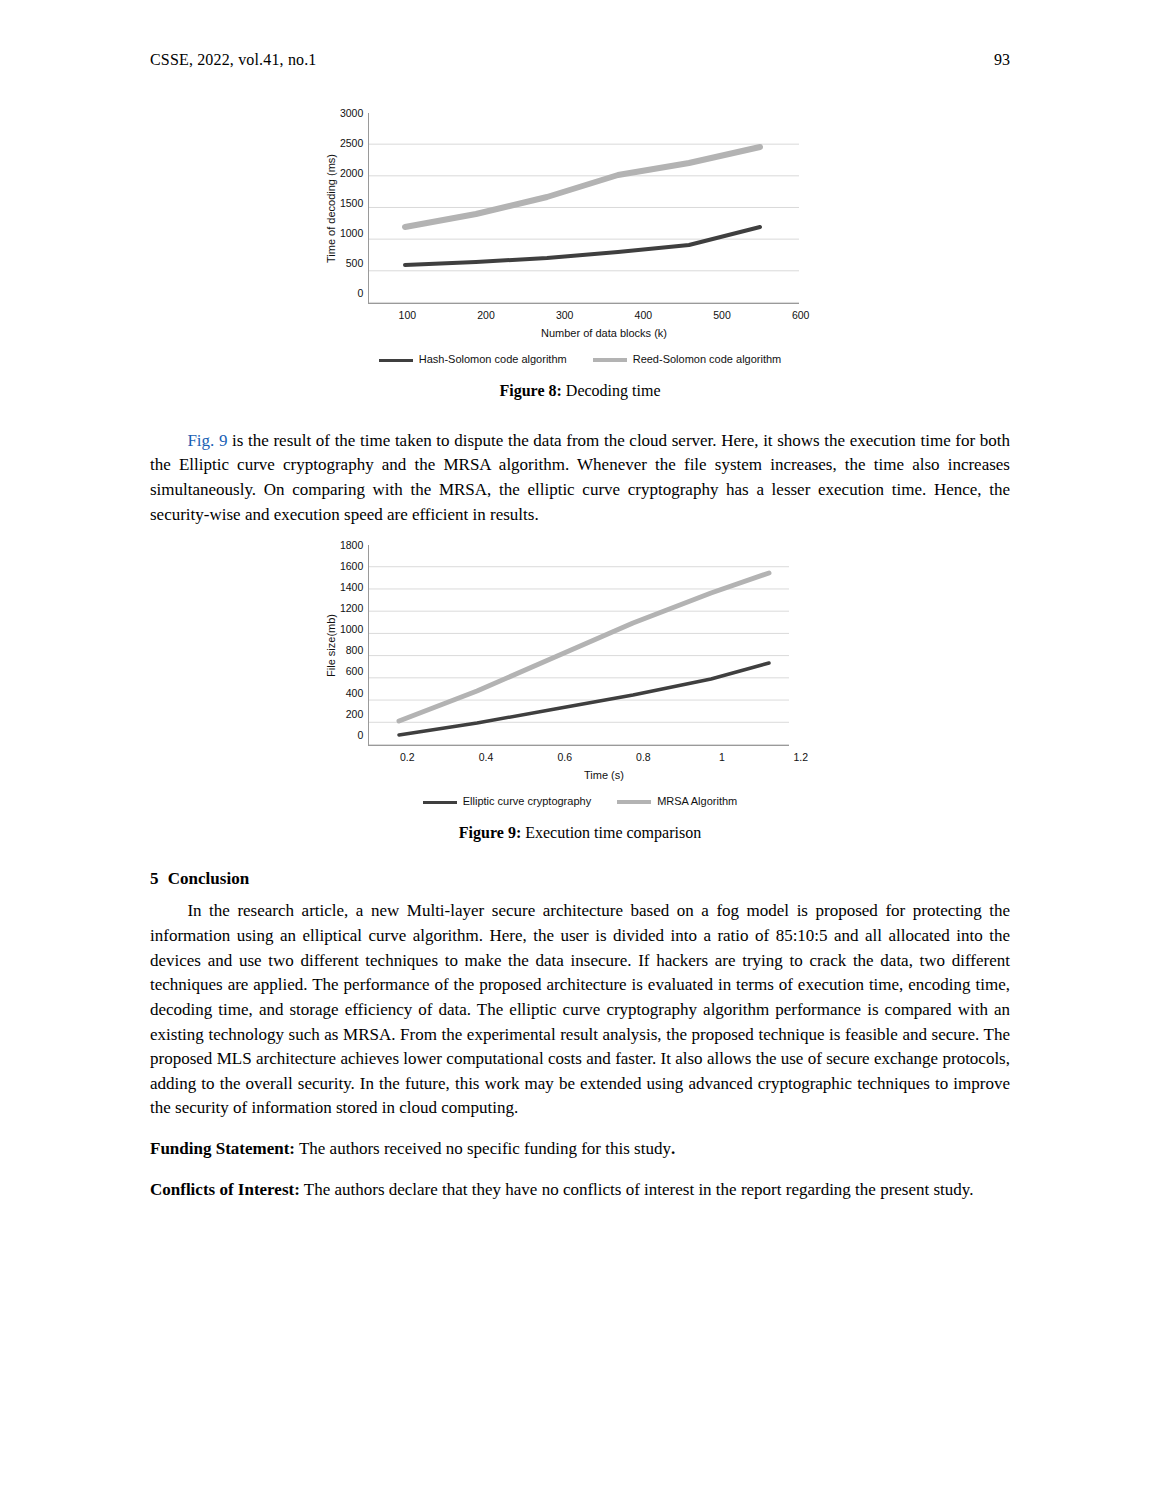CSSE, 2022, vol.41, no.1
93
Time of decoding (ms)
300025002000150010005000
100200300400500600
Number of data blocks (k)
Hash-Solomon code algorithm Reed-Solomon code algorithm
Figure 8: Decoding time
Fig. 9 is the result of the time taken to dispute the data from the cloud server. Here, it shows the execution time for both the Elliptic curve cryptography and the MRSA algorithm. Whenever the file system increases, the time also increases simultaneously. On comparing with the MRSA, the elliptic curve cryptography has a lesser execution time. Hence, the security-wise and execution speed are efficient in results.
File size(mb)
180016001400120010008006004002000
0.20.40.60.811.2
Time (s)
Elliptic curve cryptography MRSA Algorithm
Figure 9: Execution time comparison
5 Conclusion
In the research article, a new Multi-layer secure architecture based on a fog model is proposed for protecting the information using an elliptical curve algorithm. Here, the user is divided into a ratio of 85:10:5 and all allocated into the devices and use two different techniques to make the data insecure. If hackers are trying to crack the data, two different techniques are applied. The performance of the proposed architecture is evaluated in terms of execution time, encoding time, decoding time, and storage efficiency of data. The elliptic curve cryptography algorithm performance is compared with an existing technology such as MRSA. From the experimental result analysis, the proposed technique is feasible and secure. The proposed MLS architecture achieves lower computational costs and faster. It also allows the use of secure exchange protocols, adding to the overall security. In the future, this work may be extended using advanced cryptographic techniques to improve the security of information stored in cloud computing.
Funding Statement: The authors received no specific funding for this study.
Conflicts of Interest: The authors declare that they have no conflicts of interest in the report regarding the present study.